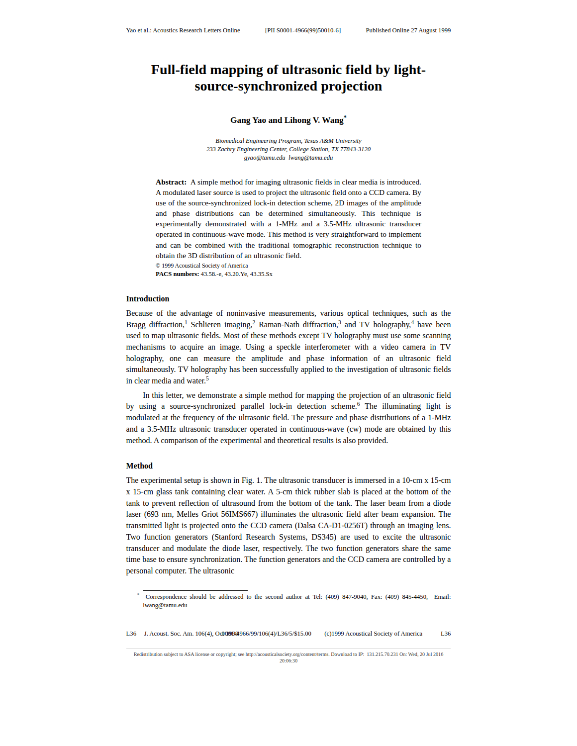Yao et al.: Acoustics Research Letters Online [PII S0001-4966(99)50010-6] Published Online 27 August 1999
Full-field mapping of ultrasonic field by light-
source-synchronized projection
Gang Yao and Lihong V. Wang*
Biomedical Engineering Program, Texas A&M University
233 Zachry Engineering Center, College Station, TX 77843-3120
gyao@tamu.edu lwang@tamu.edu
Abstract: A simple method for imaging ultrasonic fields in clear media is introduced. A modulated laser source is used to project the ultrasonic field onto a CCD camera. By use of the source-synchronized lock-in detection scheme, 2D images of the amplitude and phase distributions can be determined simultaneously. This technique is experimentally demonstrated with a 1-MHz and a 3.5-MHz ultrasonic transducer operated in continuous-wave mode. This method is very straightforward to implement and can be combined with the traditional tomographic reconstruction technique to obtain the 3D distribution of an ultrasonic field.
© 1999 Acoustical Society of America
PACS numbers: 43.58.-e, 43.20.Ye, 43.35.Sx
Introduction
Because of the advantage of noninvasive measurements, various optical techniques, such as the Bragg diffraction,1 Schlieren imaging,2 Raman-Nath diffraction,3 and TV holography,4 have been used to map ultrasonic fields. Most of these methods except TV holography must use some scanning mechanisms to acquire an image. Using a speckle interferometer with a video camera in TV holography, one can measure the amplitude and phase information of an ultrasonic field simultaneously. TV holography has been successfully applied to the investigation of ultrasonic fields in clear media and water.5
In this letter, we demonstrate a simple method for mapping the projection of an ultrasonic field by using a source-synchronized parallel lock-in detection scheme.6 The illuminating light is modulated at the frequency of the ultrasonic field. The pressure and phase distributions of a 1-MHz and a 3.5-MHz ultrasonic transducer operated in continuous-wave (cw) mode are obtained by this method. A comparison of the experimental and theoretical results is also provided.
Method
The experimental setup is shown in Fig. 1. The ultrasonic transducer is immersed in a 10-cm x 15-cm x 15-cm glass tank containing clear water. A 5-cm thick rubber slab is placed at the bottom of the tank to prevent reflection of ultrasound from the bottom of the tank. The laser beam from a diode laser (693 nm, Melles Griot 56IMS667) illuminates the ultrasonic field after beam expansion. The transmitted light is projected onto the CCD camera (Dalsa CA-D1-0256T) through an imaging lens. Two function generators (Stanford Research Systems, DS345) are used to excite the ultrasonic transducer and modulate the diode laser, respectively. The two function generators share the same time base to ensure synchronization. The function generators and the CCD camera are controlled by a personal computer. The ultrasonic
* Correspondence should be addressed to the second author at Tel: (409) 847-9040, Fax: (409) 845-4450, Email: lwang@tamu.edu
L36 J. Acoust. Soc. Am. 106(4), Oct 1999 0001-4966/99/106(4)/L36/5/$15.00 (c)1999 Acoustical Society of America L36
Redistribution subject to ASA license or copyright; see http://acousticalsociety.org/content/terms. Download to IP: 131.215.70.231 On: Wed, 20 Jul 2016 20:06:30